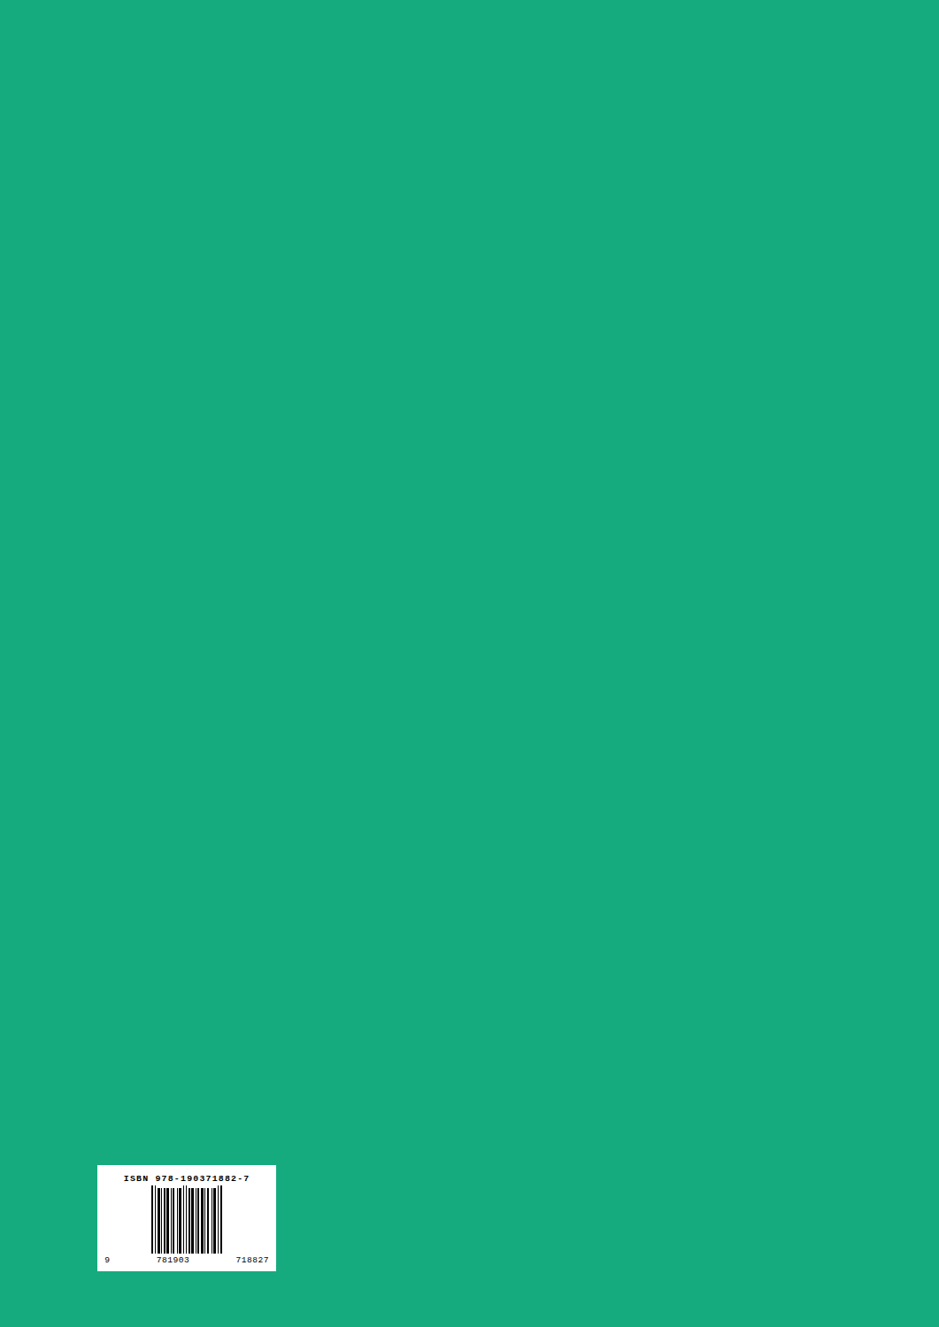ISBN 978-190371882-7
9781903718827